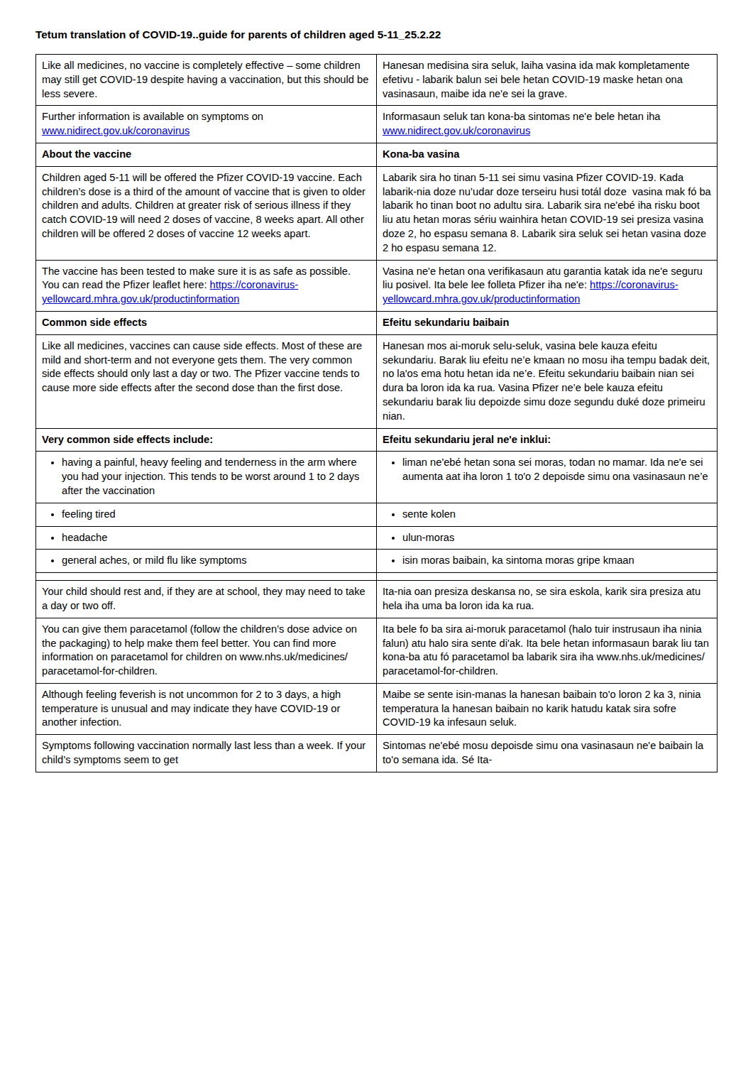Tetum translation of COVID-19..guide for parents of children aged 5-11_25.2.22
| Like all medicines, no vaccine is completely effective – some children may still get COVID-19 despite having a vaccination, but this should be less severe. | Hanesan medisina sira seluk, laiha vasina ida mak kompletamente efetivu - labarik balun sei bele hetan COVID-19 maske hetan ona vasinasaun, maibe ida ne'e sei la grave. |
| Further information is available on symptoms on www.nidirect.gov.uk/coronavirus | Informasaun seluk tan kona-ba sintomas ne'e bele hetan iha www.nidirect.gov.uk/coronavirus |
| About the vaccine | Kona-ba vasina |
| Children aged 5-11 will be offered the Pfizer COVID-19 vaccine. Each children’s dose is a third of the amount of vaccine that is given to older children and adults. Children at greater risk of serious illness if they catch COVID-19 will need 2 doses of vaccine, 8 weeks apart. All other children will be offered 2 doses of vaccine 12 weeks apart. | Labarik sira ho tinan 5-11 sei simu vasina Pfizer COVID-19. Kada labarik-nia doze nu’udar doze terseiru husi totál doze vasina mak fó ba labarik ho tinan boot no adultu sira. Labarik sira ne'ebé iha risku boot liu atu hetan moras sériu wainhira hetan COVID-19 sei presiza vasina doze 2, ho espasu semana 8. Labarik sira seluk sei hetan vasina doze 2 ho espasu semana 12. |
| The vaccine has been tested to make sure it is as safe as possible. You can read the Pfizer leaflet here: https://coronavirus-yellowcard.mhra.gov.uk/productinformation | Vasina ne'e hetan ona verifikasaun atu garantia katak ida ne'e seguru liu posivel. Ita bele lee folleta Pfizer iha ne'e: https://coronavirus-yellowcard.mhra.gov.uk/productinformation |
| Common side effects | Efeitu sekundariu baibain |
| Like all medicines, vaccines can cause side effects. Most of these are mild and short-term and not everyone gets them. The very common side effects should only last a day or two. The Pfizer vaccine tends to cause more side effects after the second dose than the first dose. | Hanesan mos ai-moruk selu-seluk, vasina bele kauza efeitu sekundariu. Barak liu efeitu ne’e kmaan no mosu iha tempu badak deit, no la'os ema hotu hetan ida ne’e. Efeitu sekundariu baibain nian sei dura ba loron ida ka rua. Vasina Pfizer ne’e bele kauza efeitu sekundariu barak liu depoizde simu doze segundu duké doze primeiru nian. |
| Very common side effects include: | Efeitu sekundariu jeral ne'e inklui: |
| having a painful, heavy feeling and tenderness in the arm where you had your injection. This tends to be worst around 1 to 2 days after the vaccination | liman ne'ebé hetan sona sei moras, todan no mamar. Ida ne'e sei aumenta aat iha loron 1 to'o 2 depoisde simu ona vasinasaun ne’e |
| feeling tired | sente kolen |
| headache | ulun-moras |
| general aches, or mild flu like symptoms | isin moras baibain, ka sintoma moras gripe kmaan |
| Your child should rest and, if they are at school, they may need to take a day or two off. | Ita-nia oan presiza deskansa no, se sira eskola, karik sira presiza atu hela iha uma ba loron ida ka rua. |
| You can give them paracetamol (follow the children’s dose advice on the packaging) to help make them feel better. You can find more information on paracetamol for children on www.nhs.uk/medicines/ paracetamol-for-children. | Ita bele fo ba sira ai-moruk paracetamol (halo tuir instrusaun iha ninia falun) atu halo sira sente di'ak. Ita bele hetan informasaun barak liu tan kona-ba atu fó paracetamol ba labarik sira iha www.nhs.uk/medicines/ paracetamol-for-children. |
| Although feeling feverish is not uncommon for 2 to 3 days, a high temperature is unusual and may indicate they have COVID-19 or another infection. | Maibe se sente isin-manas la hanesan baibain to'o loron 2 ka 3, ninia temperatura la hanesan baibain no karik hatudu katak sira sofre COVID-19 ka infesaun seluk. |
| Symptoms following vaccination normally last less than a week. If your child’s symptoms seem to get | Sintomas ne'ebé mosu depoisde simu ona vasinasaun ne'e baibain la to'o semana ida. Sé Ita- |